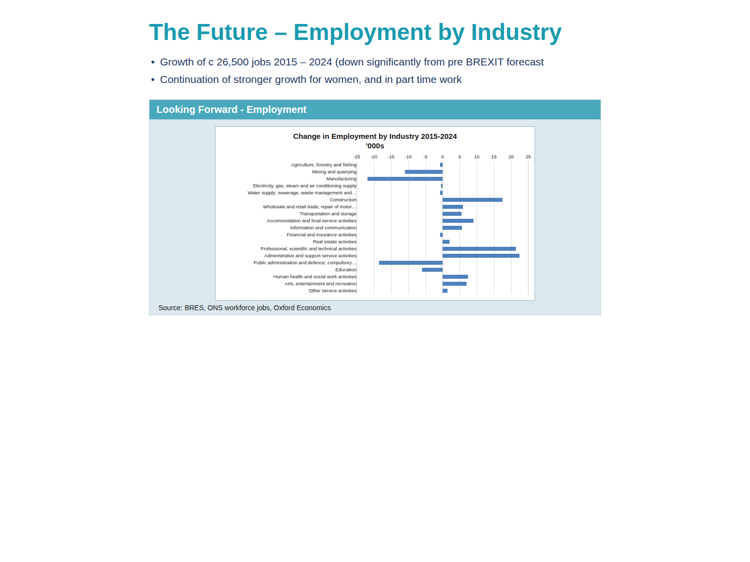The Future – Employment by Industry
Growth of c 26,500 jobs 2015 – 2024 (down significantly from pre BREXIT forecast
Continuation of stronger growth for women, and in part time work
Looking Forward - Employment
Change in Employment by Industry 2015-2024
'000s
| | -25 -20 -15 -10 -5 0 5 10 15 20 25 |
| Agriculture, forestry and fishing | |
| Mining and quarrying | |
| Manufacturing | |
| Electricity, gas, steam and air conditioning supply | |
| Water supply; sewerage, waste management and… | |
| Construction | |
| Wholesale and retail trade; repair of motor… | |
| Transportation and storage | |
| Accommodation and food service activities | |
| Information and communication | |
| Financial and insurance activities | |
| Real estate activities | |
| Professional, scientific and technical activities | |
| Administrative and support service activities | |
| Public administration and defence; compulsory… | |
| Education | |
| Human health and social work activities | |
| Arts, entertainment and recreation | |
| Other service activities | |
Source: BRES, ONS workforce jobs, Oxford Economics